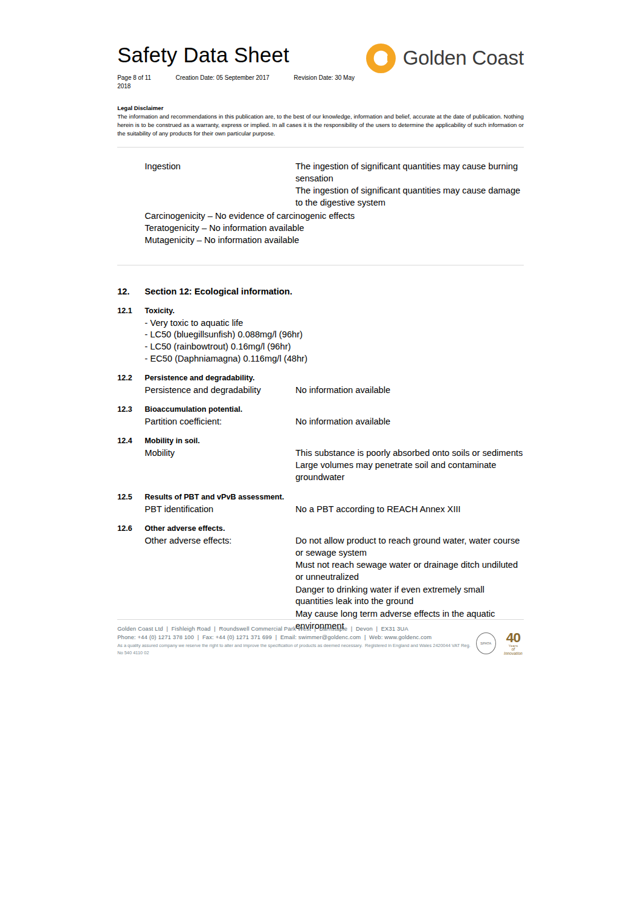Safety Data Sheet
Page 8 of 11 Creation Date: 05 September 2017 Revision Date: 30 May 2018
Golden Coast
Legal Disclaimer
The information and recommendations in this publication are, to the best of our knowledge, information and belief, accurate at the date of publication. Nothing herein is to be construed as a warranty, express or implied. In all cases it is the responsibility of the users to determine the applicability of such information or the suitability of any products for their own particular purpose.
Ingestion
The ingestion of significant quantities may cause burning sensation
The ingestion of significant quantities may cause damage to the digestive system
Carcinogenicity – No evidence of carcinogenic effects
Teratogenicity – No information available
Mutagenicity – No information available
12.
Section 12: Ecological information.
12.1
Toxicity.
- Very toxic to aquatic life
- LC50 (bluegillsunfish) 0.088mg/l (96hr)
- LC50 (rainbowtrout) 0.16mg/l (96hr)
- EC50 (Daphniamagna) 0.116mg/l (48hr)
12.2
Persistence and degradability.
Persistence and degradability
No information available
12.3
Bioaccumulation potential.
Partition coefficient:
No information available
12.4
Mobility in soil.
Mobility
This substance is poorly absorbed onto soils or sediments
Large volumes may penetrate soil and contaminate groundwater
12.5
Results of PBT and vPvB assessment.
PBT identification
No a PBT according to REACH Annex XIII
12.6
Other adverse effects.
Other adverse effects:
Do not allow product to reach ground water, water course or sewage system
Must not reach sewage water or drainage ditch undiluted or unneutralized
Danger to drinking water if even extremely small quantities leak into the ground
May cause long term adverse effects in the aquatic environment
Golden Coast Ltd | Fishleigh Road | Roundswell Commercial Park West | Barnstaple | Devon | EX31 3UA
Phone: +44 (0) 1271 378 100 | Fax: +44 (0) 1271 371 699 | Email: swimmer@goldenc.com | Web: www.goldenc.com
As a quality assured company we reserve the right to alter and improve the specification of products as deemed necessary. Registered in England and Wales 2420044 VAT Reg. No 540 4110 02
SPATA
40
Years
of Innovation